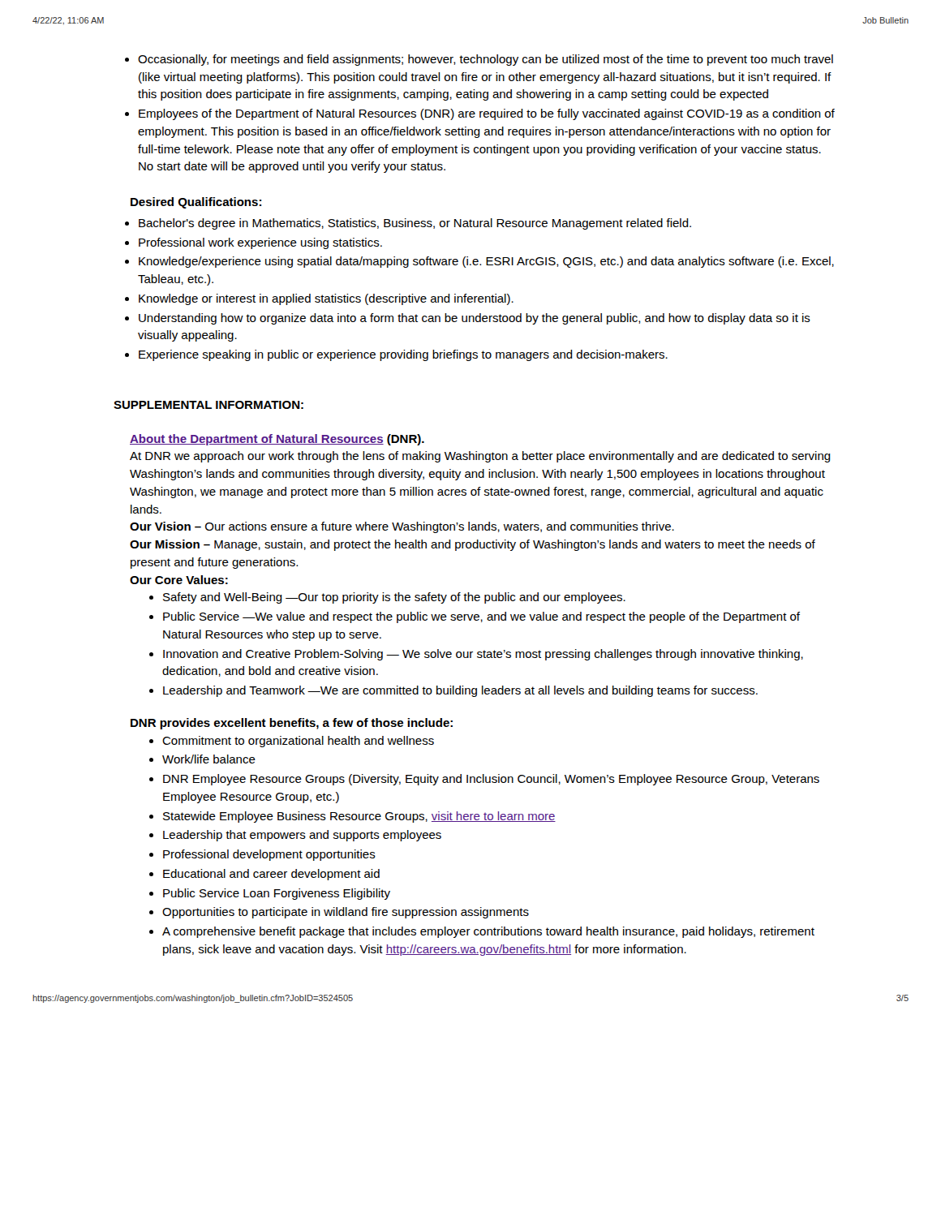4/22/22, 11:06 AM Job Bulletin
Occasionally, for meetings and field assignments; however, technology can be utilized most of the time to prevent too much travel (like virtual meeting platforms). This position could travel on fire or in other emergency all-hazard situations, but it isn’t required. If this position does participate in fire assignments, camping, eating and showering in a camp setting could be expected
Employees of the Department of Natural Resources (DNR) are required to be fully vaccinated against COVID-19 as a condition of employment. This position is based in an office/fieldwork setting and requires in-person attendance/interactions with no option for full-time telework. Please note that any offer of employment is contingent upon you providing verification of your vaccine status. No start date will be approved until you verify your status.
Desired Qualifications:
Bachelor's degree in Mathematics, Statistics, Business, or Natural Resource Management related field.
Professional work experience using statistics.
Knowledge/experience using spatial data/mapping software (i.e. ESRI ArcGIS, QGIS, etc.) and data analytics software (i.e. Excel, Tableau, etc.).
Knowledge or interest in applied statistics (descriptive and inferential).
Understanding how to organize data into a form that can be understood by the general public, and how to display data so it is visually appealing.
Experience speaking in public or experience providing briefings to managers and decision-makers.
SUPPLEMENTAL INFORMATION:
About the Department of Natural Resources (DNR).
At DNR we approach our work through the lens of making Washington a better place environmentally and are dedicated to serving Washington’s lands and communities through diversity, equity and inclusion. With nearly 1,500 employees in locations throughout Washington, we manage and protect more than 5 million acres of state-owned forest, range, commercial, agricultural and aquatic lands.
Our Vision – Our actions ensure a future where Washington’s lands, waters, and communities thrive.
Our Mission – Manage, sustain, and protect the health and productivity of Washington’s lands and waters to meet the needs of present and future generations.
Our Core Values:
Safety and Well-Being —Our top priority is the safety of the public and our employees.
Public Service —We value and respect the public we serve, and we value and respect the people of the Department of Natural Resources who step up to serve.
Innovation and Creative Problem-Solving — We solve our state’s most pressing challenges through innovative thinking, dedication, and bold and creative vision.
Leadership and Teamwork —We are committed to building leaders at all levels and building teams for success.
DNR provides excellent benefits, a few of those include:
Commitment to organizational health and wellness
Work/life balance
DNR Employee Resource Groups (Diversity, Equity and Inclusion Council, Women’s Employee Resource Group, Veterans Employee Resource Group, etc.)
Statewide Employee Business Resource Groups, visit here to learn more
Leadership that empowers and supports employees
Professional development opportunities
Educational and career development aid
Public Service Loan Forgiveness Eligibility
Opportunities to participate in wildland fire suppression assignments
A comprehensive benefit package that includes employer contributions toward health insurance, paid holidays, retirement plans, sick leave and vacation days. Visit http://careers.wa.gov/benefits.html for more information.
https://agency.governmentjobs.com/washington/job_bulletin.cfm?JobID=3524505 3/5